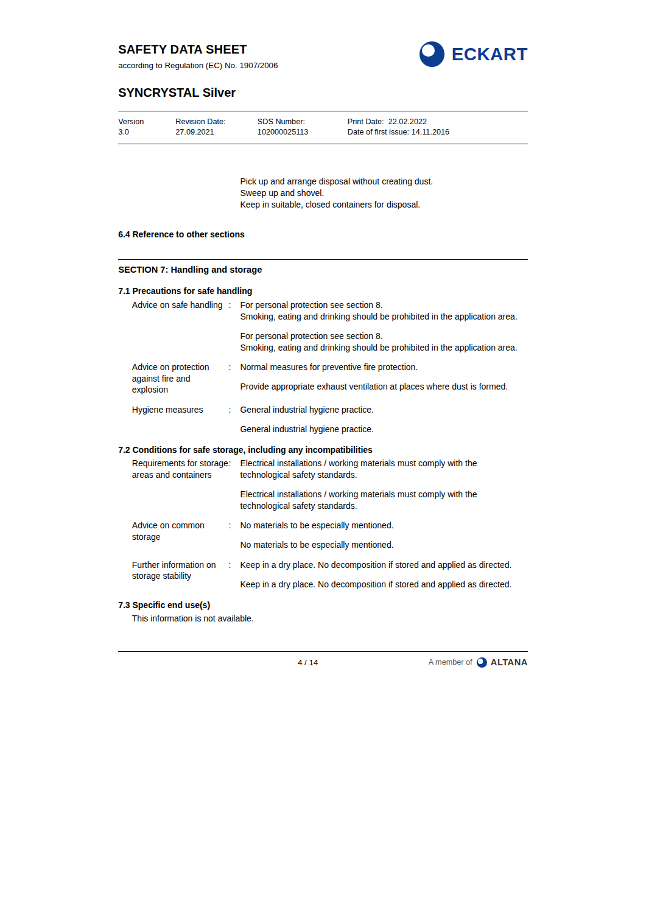SAFETY DATA SHEET
according to Regulation (EC) No. 1907/2006
ECKART
SYNCRYSTAL Silver
| Version 3.0 | Revision Date: 27.09.2021 | SDS Number: 102000025113 | Print Date: 22.02.2022 Date of first issue: 14.11.2016 |
Pick up and arrange disposal without creating dust.
Sweep up and shovel.
Keep in suitable, closed containers for disposal.
6.4 Reference to other sections
SECTION 7: Handling and storage
7.1 Precautions for safe handling
Advice on safe handling
:
For personal protection see section 8.
Smoking, eating and drinking should be prohibited in the application area.
For personal protection see section 8.
Smoking, eating and drinking should be prohibited in the application area.
Advice on protection against fire and explosion
:
Normal measures for preventive fire protection.
Provide appropriate exhaust ventilation at places where dust is formed.
Hygiene measures
:
General industrial hygiene practice.
General industrial hygiene practice.
7.2 Conditions for safe storage, including any incompatibilities
Requirements for storage areas and containers
:
Electrical installations / working materials must comply with the technological safety standards.
Electrical installations / working materials must comply with the technological safety standards.
Advice on common storage
:
No materials to be especially mentioned.
No materials to be especially mentioned.
Further information on storage stability
:
Keep in a dry place. No decomposition if stored and applied as directed.
Keep in a dry place. No decomposition if stored and applied as directed.
7.3 Specific end use(s)
This information is not available.
4 / 14
A member of ALTANA